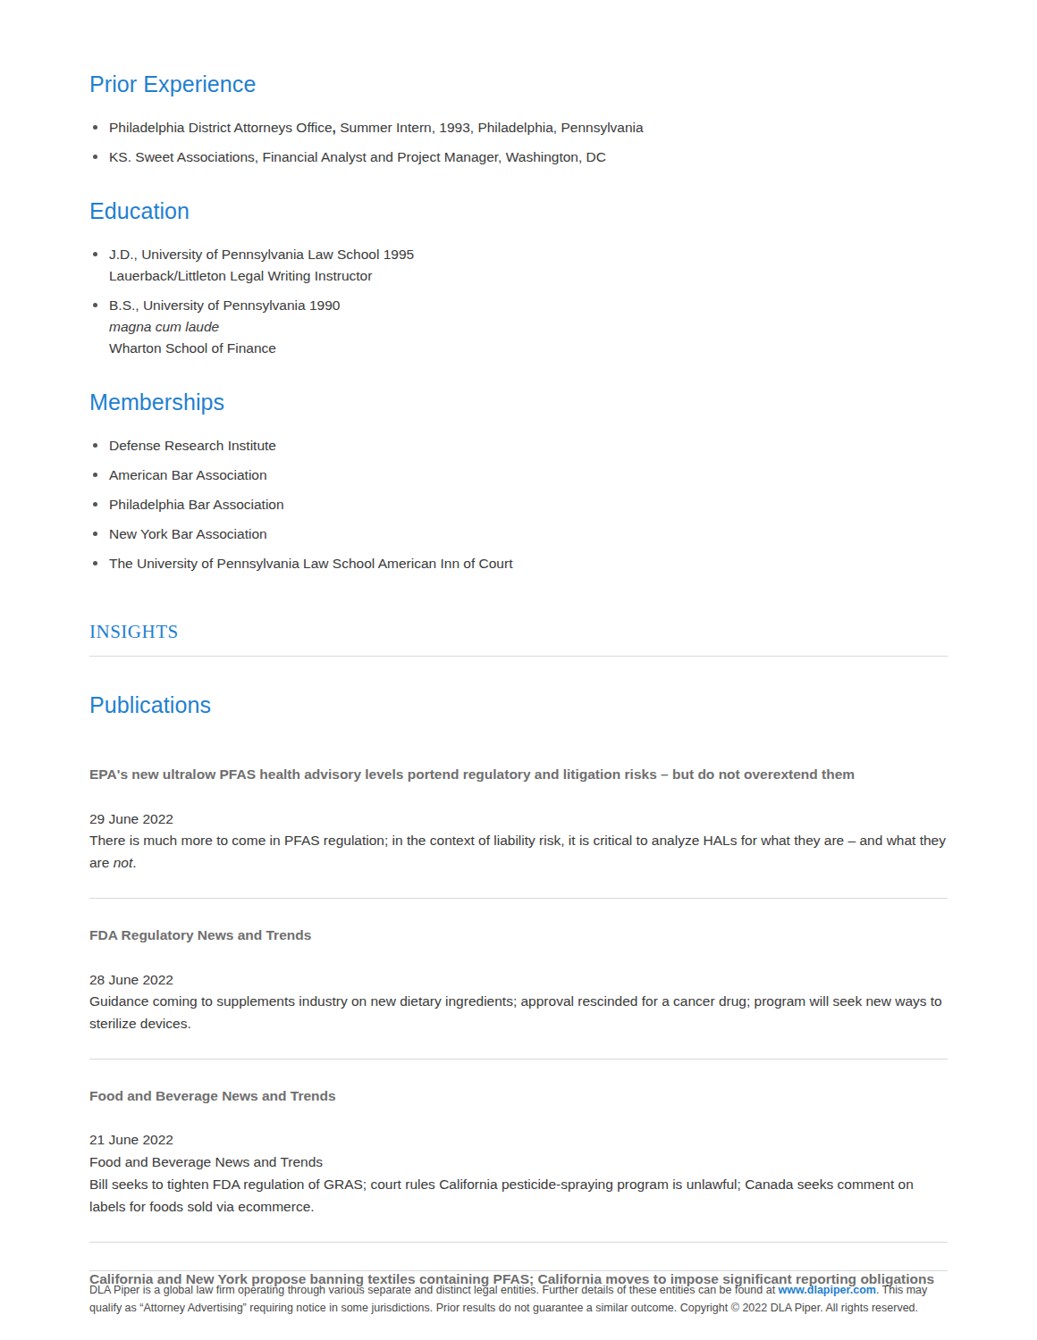Prior Experience
Philadelphia District Attorneys Office, Summer Intern, 1993, Philadelphia, Pennsylvania
KS. Sweet Associations, Financial Analyst and Project Manager, Washington, DC
Education
J.D., University of Pennsylvania Law School 1995 Lauerback/Littleton Legal Writing Instructor
B.S., University of Pennsylvania 1990 magna cum laude Wharton School of Finance
Memberships
Defense Research Institute
American Bar Association
Philadelphia Bar Association
New York Bar Association
The University of Pennsylvania Law School American Inn of Court
INSIGHTS
Publications
EPA's new ultralow PFAS health advisory levels portend regulatory and litigation risks – but do not overextend them
29 June 2022 There is much more to come in PFAS regulation; in the context of liability risk, it is critical to analyze HALs for what they are – and what they are not.
FDA Regulatory News and Trends
28 June 2022 Guidance coming to supplements industry on new dietary ingredients; approval rescinded for a cancer drug; program will seek new ways to sterilize devices.
Food and Beverage News and Trends
21 June 2022 Food and Beverage News and Trends Bill seeks to tighten FDA regulation of GRAS; court rules California pesticide-spraying program is unlawful; Canada seeks comment on labels for foods sold via ecommerce.
California and New York propose banning textiles containing PFAS; California moves to impose significant reporting obligations
DLA Piper is a global law firm operating through various separate and distinct legal entities. Further details of these entities can be found at www.dlapiper.com. This may qualify as “Attorney Advertising” requiring notice in some jurisdictions. Prior results do not guarantee a similar outcome. Copyright © 2022 DLA Piper. All rights reserved.